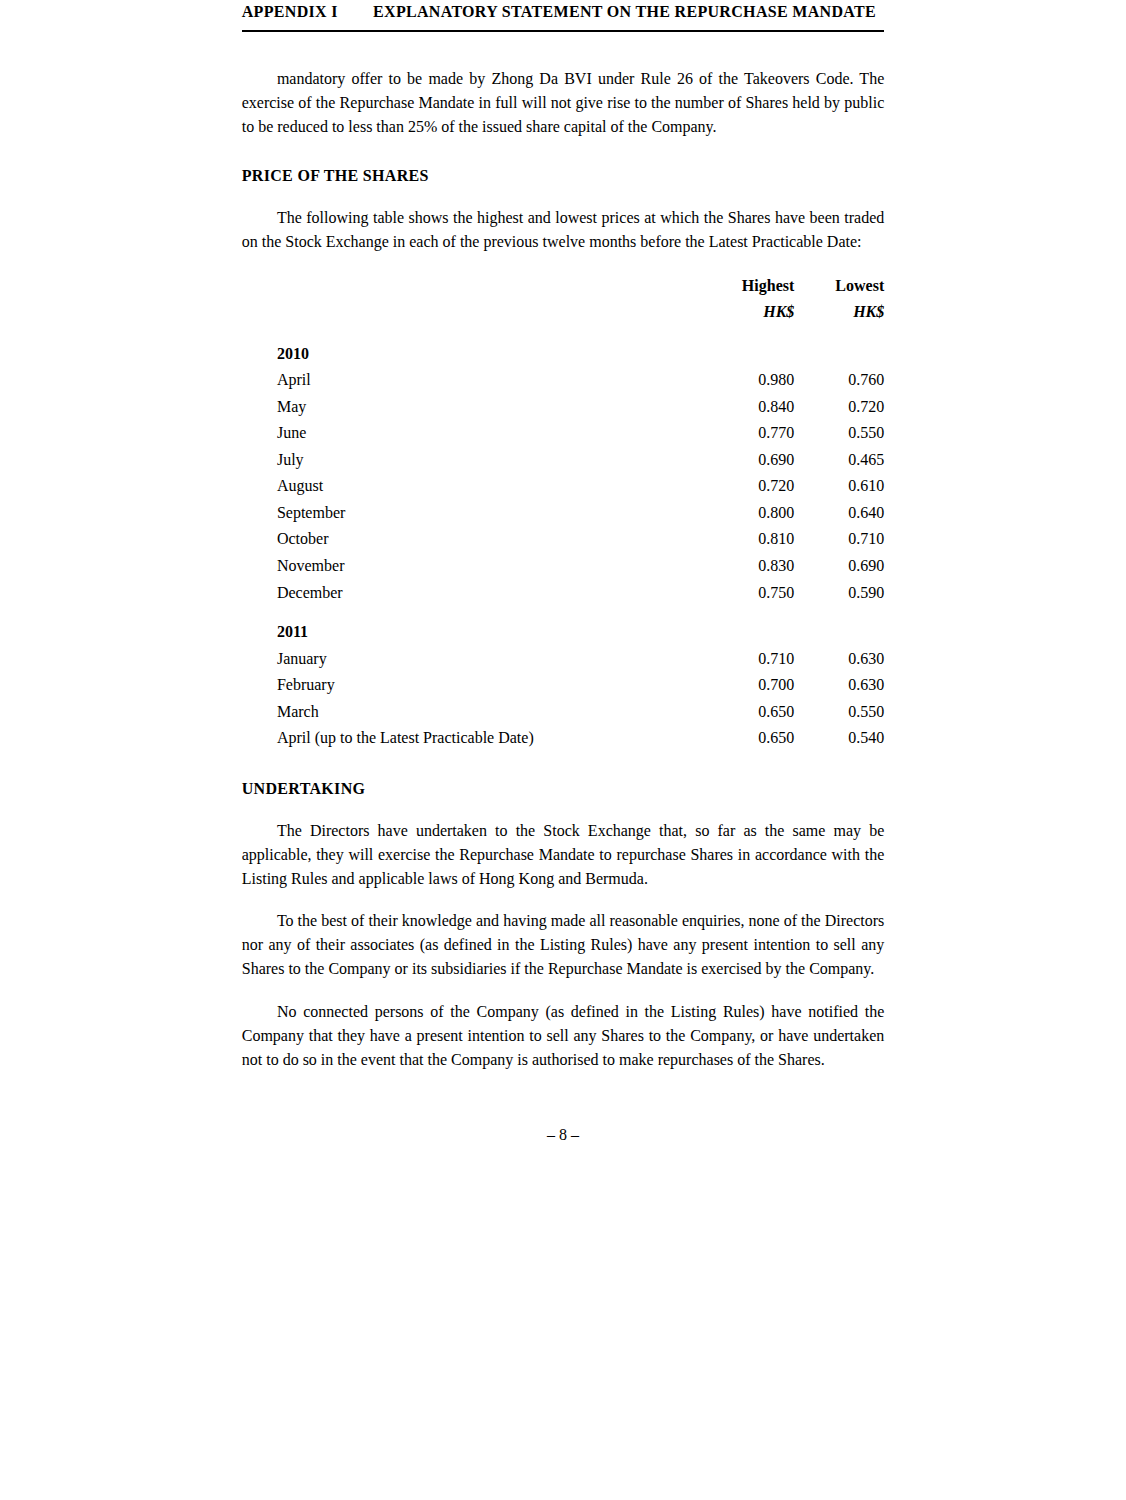APPENDIX I EXPLANATORY STATEMENT ON THE REPURCHASE MANDATE
mandatory offer to be made by Zhong Da BVI under Rule 26 of the Takeovers Code. The exercise of the Repurchase Mandate in full will not give rise to the number of Shares held by public to be reduced to less than 25% of the issued share capital of the Company.
Price of the Shares
The following table shows the highest and lowest prices at which the Shares have been traded on the Stock Exchange in each of the previous twelve months before the Latest Practicable Date:
| | Highest | Lowest |
| --- | --- | --- |
| | HK$ | HK$ |
| 2010 |
| April | 0.980 | 0.760 |
| May | 0.840 | 0.720 |
| June | 0.770 | 0.550 |
| July | 0.690 | 0.465 |
| August | 0.720 | 0.610 |
| September | 0.800 | 0.640 |
| October | 0.810 | 0.710 |
| November | 0.830 | 0.690 |
| December | 0.750 | 0.590 |
| 2011 |
| January | 0.710 | 0.630 |
| February | 0.700 | 0.630 |
| March | 0.650 | 0.550 |
| April (up to the Latest Practicable Date) | 0.650 | 0.540 |
Undertaking
The Directors have undertaken to the Stock Exchange that, so far as the same may be applicable, they will exercise the Repurchase Mandate to repurchase Shares in accordance with the Listing Rules and applicable laws of Hong Kong and Bermuda.
To the best of their knowledge and having made all reasonable enquiries, none of the Directors nor any of their associates (as defined in the Listing Rules) have any present intention to sell any Shares to the Company or its subsidiaries if the Repurchase Mandate is exercised by the Company.
No connected persons of the Company (as defined in the Listing Rules) have notified the Company that they have a present intention to sell any Shares to the Company, or have undertaken not to do so in the event that the Company is authorised to make repurchases of the Shares.
– 8 –